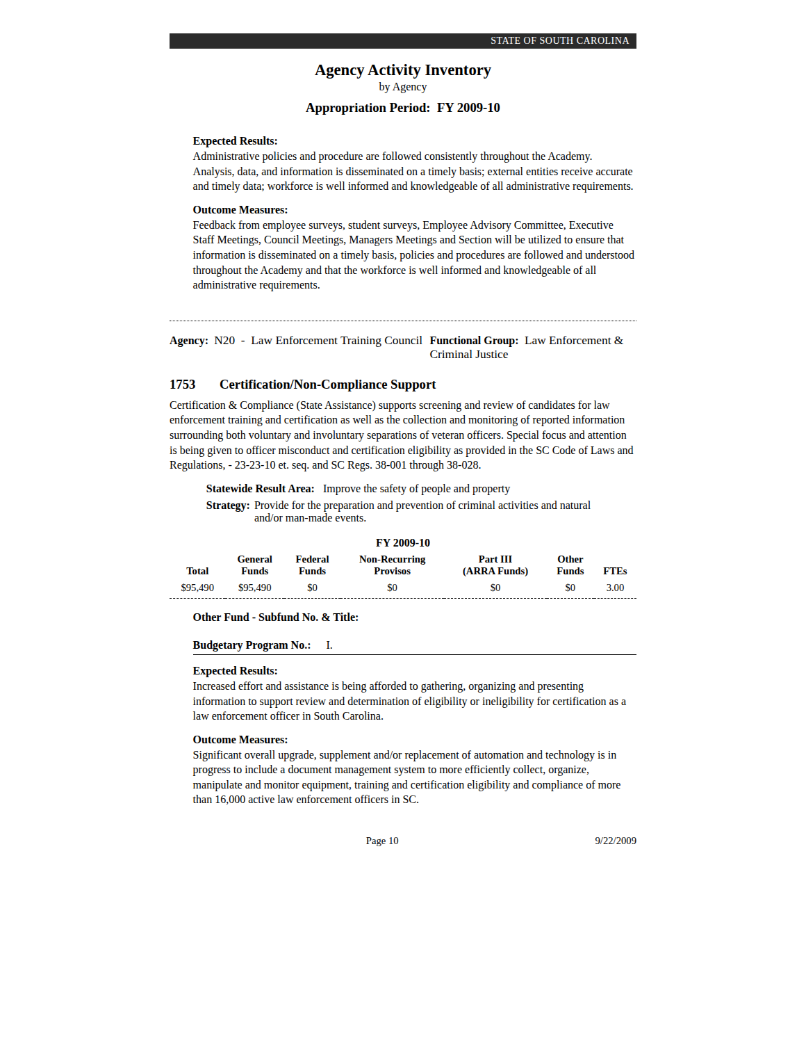STATE OF SOUTH CAROLINA
Agency Activity Inventory
by Agency
Appropriation Period: FY 2009-10
Expected Results:
Administrative policies and procedure are followed consistently throughout the Academy. Analysis, data, and information is disseminated on a timely basis; external entities receive accurate and timely data; workforce is well informed and knowledgeable of all administrative requirements.
Outcome Measures:
Feedback from employee surveys, student surveys, Employee Advisory Committee, Executive Staff Meetings, Council Meetings, Managers Meetings and Section will be utilized to ensure that information is disseminated on a timely basis, policies and procedures are followed and understood throughout the Academy and that the workforce is well informed and knowledgeable of all administrative requirements.
Agency: N20 - Law Enforcement Training Council
Functional Group: Law Enforcement & Criminal Justice
1753 Certification/Non-Compliance Support
Certification & Compliance (State Assistance) supports screening and review of candidates for law enforcement training and certification as well as the collection and monitoring of reported information surrounding both voluntary and involuntary separations of veteran officers. Special focus and attention is being given to officer misconduct and certification eligibility as provided in the SC Code of Laws and Regulations, - 23-23-10 et. seq. and SC Regs. 38-001 through 38-028.
Statewide Result Area: Improve the safety of people and property
Strategy: Provide for the preparation and prevention of criminal activities and natural and/or man-made events.
FY 2009-10
| Total | General Funds | Federal Funds | Non-Recurring Provisos | Part III (ARRA Funds) | Other Funds | FTEs |
| --- | --- | --- | --- | --- | --- | --- |
| $95,490 | $95,490 | $0 | $0 | $0 | $0 | 3.00 |
Other Fund - Subfund No. & Title:
Budgetary Program No.: I.
Expected Results:
Increased effort and assistance is being afforded to gathering, organizing and presenting information to support review and determination of eligibility or ineligibility for certification as a law enforcement officer in South Carolina.
Outcome Measures:
Significant overall upgrade, supplement and/or replacement of automation and technology is in progress to include a document management system to more efficiently collect, organize, manipulate and monitor equipment, training and certification eligibility and compliance of more than 16,000 active law enforcement officers in SC.
Page 10 9/22/2009